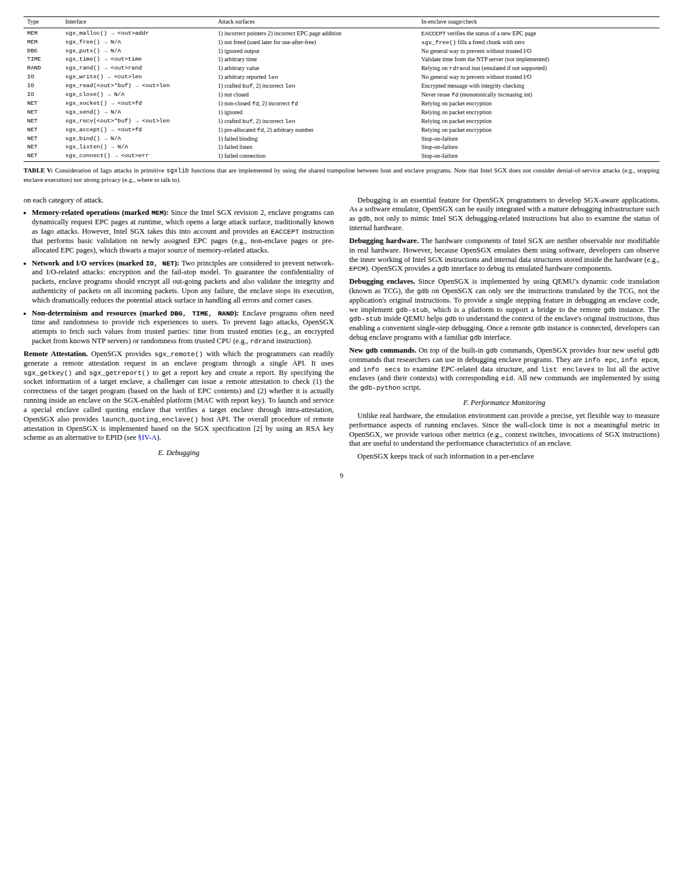| Type | Interface | Attack surfaces | In-enclave usage/check |
| --- | --- | --- | --- |
| MEM | sgx_malloc() → <out>addr | 1) incorrect pointers 2) incorrect EPC page addition | EACCEPT verifies the status of a new EPC page |
| MEM | sgx_free() → N/A | 1) not freed (used later for use-after-free) | sgx_free() fills a freed chunk with zero |
| DBG | sgx_puts() → N/A | 1) ignored output | No general way to prevent without trusted I/O |
| TIME | sgx_time() → <out>time | 1) arbitrary time | Validate time from the NTP server (not implemented) |
| RAND | sgx_rand() → <out>rand | 1) arbitrary value | Relying on rdrand inst (emulated if not supported) |
| IO | sgx_write() → <out>len | 1) arbitrary reported len | No general way to prevent without trusted I/O |
| IO | sgx_read(<out>*buf) → <out>len | 1) crafted buf , 2) incorrect len | Encrypted message with integrity checking |
| IO | sgx_close() → N/A | 1) not closed | Never reuse fd (monotonically increasing int) |
| NET | sgx_socket() → <out>fd | 1) non-closed fd , 2) incorrect fd | Relying on packet encryption |
| NET | sgx_send() → N/A | 1) ignored | Relying on packet encryption |
| NET | sgx_recv(<out>*buf) → <out>len | 1) crafted buf , 2) incorrect len | Relying on packet encryption |
| NET | sgx_accept() → <out>fd | 1) pre-allocated fd , 2) arbitrary number | Relying on packet encryption |
| NET | sgx_bind() → N/A | 1) failed binding | Stop-on-failure |
| NET | sgx_listen() → N/A | 1) failed listen | Stop-on-failure |
| NET | sgx_connect() → <out>err | 1) failed connection | Stop-on-failure |
TABLE V: Consideration of Iago attacks in primitive sgxlib functions that are implemented by using the shared trampoline between host and enclave programs. Note that Intel SGX does not consider denial-of-service attacks (e.g., stopping enclave execution) nor strong privacy (e.g., where to talk to).
on each category of attack.
Memory-related operations (marked MEM): Since the Intel SGX revision 2, enclave programs can dynamically request EPC pages at runtime, which opens a large attack surface, traditionally known as Iago attacks. However, Intel SGX takes this into account and provides an EACCEPT instruction that performs basic validation on newly assigned EPC pages (e.g., non-enclave pages or pre-allocated EPC pages), which thwarts a major source of memory-related attacks.
Network and I/O services (marked IO, NET): Two principles are considered to prevent network- and I/O-related attacks: encryption and the fail-stop model. To guarantee the confidentiality of packets, enclave programs should encrypt all out-going packets and also validate the integrity and authenticity of packets on all incoming packets. Upon any failure, the enclave stops its execution, which dramatically reduces the potential attack surface in handling all errors and corner cases.
Non-determinism and resources (marked DBG, TIME, RAND): Enclave programs often need time and randomness to provide rich experiences to users. To prevent Iago attacks, OpenSGX attempts to fetch such values from trusted parties: time from trusted entities (e.g., an encrypted packet from known NTP servers) or randomness from trusted CPU (e.g., rdrand instruction).
Remote Attestation. OpenSGX provides sgx_remote() with which the programmers can readily generate a remote attestation request in an enclave program through a single API. It uses sgx_getkey() and sgx_getreport() to get a report key and create a report. By specifying the socket information of a target enclave, a challenger can issue a remote attestation to check (1) the correctness of the target program (based on the hash of EPC contents) and (2) whether it is actually running inside an enclave on the SGX-enabled platform (MAC with report key). To launch and service a special enclave called quoting enclave that verifies a target enclave through intra-attestation, OpenSGX also provides launch_quoting_enclave() host API. The overall procedure of remote attestation in OpenSGX is implemented based on the SGX specification [2] by using an RSA key scheme as an alternative to EPID (see §IV-A).
E. Debugging
Debugging is an essential feature for OpenSGX programmers to develop SGX-aware applications. As a software emulator, OpenSGX can be easily integrated with a mature debugging infrastructure such as gdb, not only to mimic Intel SGX debugging-related instructions but also to examine the status of internal hardware.
Debugging hardware. The hardware components of Intel SGX are neither observable nor modifiable in real hardware. However, because OpenSGX emulates them using software, developers can observe the inner working of Intel SGX instructions and internal data structures stored inside the hardware (e.g., EPCM). OpenSGX provides a gdb interface to debug its emulated hardware components.
Debugging enclaves. Since OpenSGX is implemented by using QEMU's dynamic code translation (known as TCG), the gdb on OpenSGX can only see the instructions translated by the TCG, not the application's original instructions. To provide a single stepping feature in debugging an enclave code, we implement gdb-stub, which is a platform to support a bridge to the remote gdb instance. The gdb-stub inside QEMU helps gdb to understand the context of the enclave's original instructions, thus enabling a convenient single-step debugging. Once a remote gdb instance is connected, developers can debug enclave programs with a familiar gdb interface.
New gdb commands. On top of the built-in gdb commands, OpenSGX provides four new useful gdb commands that researchers can use in debugging enclave programs. They are info epc, info epcm, and info secs to examine EPC-related data structure, and list enclaves to list all the active enclaves (and their contexts) with corresponding eid. All new commands are implemented by using the gdb-python script.
F. Performance Monitoring
Unlike real hardware, the emulation environment can provide a precise, yet flexible way to measure performance aspects of running enclaves. Since the wall-clock time is not a meaningful metric in OpenSGX, we provide various other metrics (e.g., context switches, invocations of SGX instructions) that are useful to understand the performance characteristics of an enclave.
OpenSGX keeps track of such information in a per-enclave
9